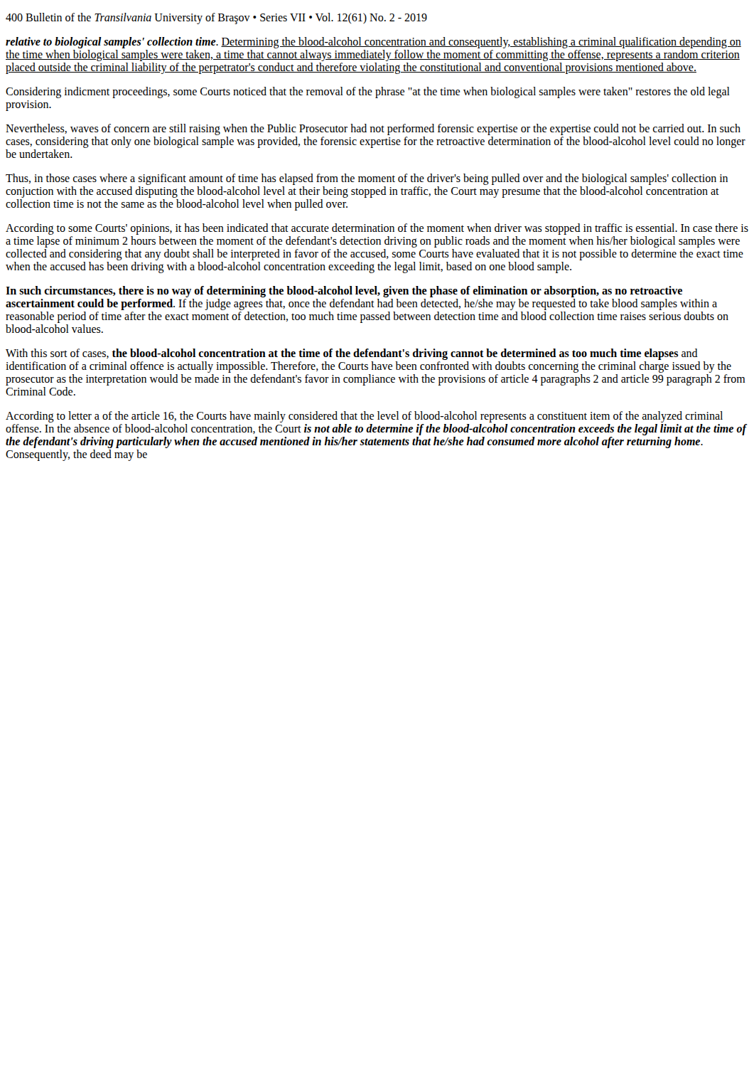400 Bulletin of the Transilvania University of Braşov • Series VII • Vol. 12(61) No. 2 - 2019
relative to biological samples' collection time. Determining the blood-alcohol concentration and consequently, establishing a criminal qualification depending on the time when biological samples were taken, a time that cannot always immediately follow the moment of committing the offense, represents a random criterion placed outside the criminal liability of the perpetrator's conduct and therefore violating the constitutional and conventional provisions mentioned above.
Considering indicment proceedings, some Courts noticed that the removal of the phrase "at the time when biological samples were taken" restores the old legal provision.
Nevertheless, waves of concern are still raising when the Public Prosecutor had not performed forensic expertise or the expertise could not be carried out. In such cases, considering that only one biological sample was provided, the forensic expertise for the retroactive determination of the blood-alcohol level could no longer be undertaken.
Thus, in those cases where a significant amount of time has elapsed from the moment of the driver's being pulled over and the biological samples' collection in conjuction with the accused disputing the blood-alcohol level at their being stopped in traffic, the Court may presume that the blood-alcohol concentration at collection time is not the same as the blood-alcohol level when pulled over.
According to some Courts' opinions, it has been indicated that accurate determination of the moment when driver was stopped in traffic is essential. In case there is a time lapse of minimum 2 hours between the moment of the defendant's detection driving on public roads and the moment when his/her biological samples were collected and considering that any doubt shall be interpreted in favor of the accused, some Courts have evaluated that it is not possible to determine the exact time when the accused has been driving with a blood-alcohol concentration exceeding the legal limit, based on one blood sample.
In such circumstances, there is no way of determining the blood-alcohol level, given the phase of elimination or absorption, as no retroactive ascertainment could be performed. If the judge agrees that, once the defendant had been detected, he/she may be requested to take blood samples within a reasonable period of time after the exact moment of detection, too much time passed between detection time and blood collection time raises serious doubts on blood-alcohol values.
With this sort of cases, the blood-alcohol concentration at the time of the defendant's driving cannot be determined as too much time elapses and identification of a criminal offence is actually impossible. Therefore, the Courts have been confronted with doubts concerning the criminal charge issued by the prosecutor as the interpretation would be made in the defendant's favor in compliance with the provisions of article 4 paragraphs 2 and article 99 paragraph 2 from Criminal Code.
According to letter a of the article 16, the Courts have mainly considered that the level of blood-alcohol represents a constituent item of the analyzed criminal offense. In the absence of blood-alcohol concentration, the Court is not able to determine if the blood-alcohol concentration exceeds the legal limit at the time of the defendant's driving particularly when the accused mentioned in his/her statements that he/she had consumed more alcohol after returning home. Consequently, the deed may be